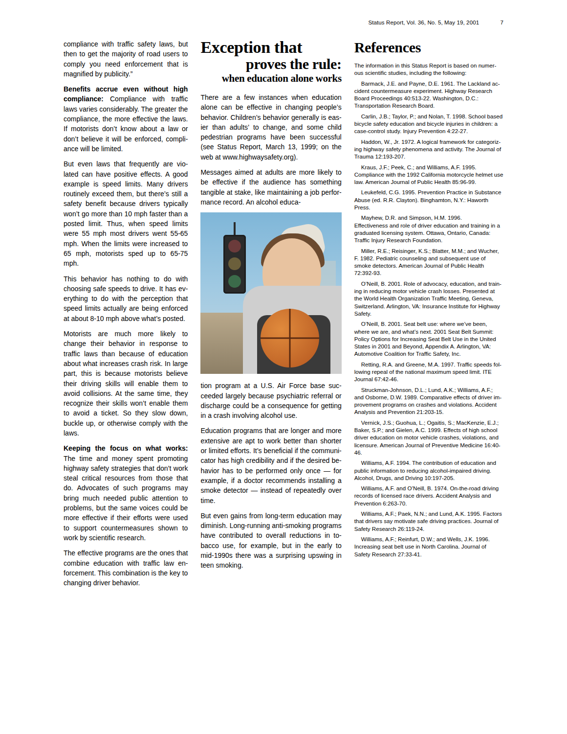Status Report, Vol. 36, No. 5, May 19, 2001 7
compliance with traffic safety laws, but then to get the majority of road users to comply you need enforcement that is magnified by publicity.”
Benefits accrue even without high compliance: Compliance with traffic laws varies considerably. The greater the compliance, the more effective the laws. If motorists don’t know about a law or don’t believe it will be enforced, compliance will be limited.
But even laws that frequently are violated can have positive effects. A good example is speed limits. Many drivers routinely exceed them, but there’s still a safety benefit because drivers typically won’t go more than 10 mph faster than a posted limit. Thus, when speed limits were 55 mph most drivers went 55-65 mph. When the limits were increased to 65 mph, motorists sped up to 65-75 mph.
This behavior has nothing to do with choosing safe speeds to drive. It has everything to do with the perception that speed limits actually are being enforced at about 8-10 mph above what’s posted.
Motorists are much more likely to change their behavior in response to traffic laws than because of education about what increases crash risk. In large part, this is because motorists believe their driving skills will enable them to avoid collisions. At the same time, they recognize their skills won’t enable them to avoid a ticket. So they slow down, buckle up, or otherwise comply with the laws.
Keeping the focus on what works: The time and money spent promoting highway safety strategies that don’t work steal critical resources from those that do. Advocates of such programs may bring much needed public attention to problems, but the same voices could be more effective if their efforts were used to support countermeasures shown to work by scientific research.
The effective programs are the ones that combine education with traffic law enforcement. This combination is the key to changing driver behavior.
Exception that proves the rule: when education alone works
There are a few instances when education alone can be effective in changing people’s behavior. Children’s behavior generally is easier than adults’ to change, and some child pedestrian programs have been successful (see Status Report, March 13, 1999; on the web at www.highwaysafety.org).
Messages aimed at adults are more likely to be effective if the audience has something tangible at stake, like maintaining a job performance record. An alcohol educa-
tion program at a U.S. Air Force base succeeded largely because psychiatric referral or discharge could be a consequence for getting in a crash involving alcohol use.
Education programs that are longer and more extensive are apt to work better than shorter or limited efforts. It’s beneficial if the communicator has high credibility and if the desired behavior has to be performed only once — for example, if a doctor recommends installing a smoke detector — instead of repeatedly over time.
But even gains from long-term education may diminish. Long-running anti-smoking programs have contributed to overall reductions in tobacco use, for example, but in the early to mid-1990s there was a surprising upswing in teen smoking.
References
The information in this Status Report is based on numerous scientific studies, including the following:
Barmack, J.E. and Payne, D.E. 1961. The Lackland accident countermeasure experiment. Highway Research Board Proceedings 40:513-22. Washington, D.C.: Transportation Research Board.
Carlin, J.B.; Taylor, P.; and Nolan, T. 1998. School based bicycle safety education and bicycle injuries in children: a case-control study. Injury Prevention 4:22-27.
Haddon, W., Jr. 1972. A logical framework for categorizing highway safety phenomena and activity. The Journal of Trauma 12:193-207.
Kraus, J.F.; Peek, C.; and Williams, A.F. 1995. Compliance with the 1992 California motorcycle helmet use law. American Journal of Public Health 85:96-99.
Leukefeld, C.G. 1995. Prevention Practice in Substance Abuse (ed. R.R. Clayton). Binghamton, N.Y.: Haworth Press.
Mayhew, D.R. and Simpson, H.M. 1996. Effectiveness and role of driver education and training in a graduated licensing system. Ottawa, Ontario, Canada: Traffic Injury Research Foundation.
Miller, R.E.; Reisinger, K.S.; Blatter, M.M.; and Wucher, F. 1982. Pediatric counseling and subsequent use of smoke detectors. American Journal of Public Health 72:392-93.
O’Neill, B. 2001. Role of advocacy, education, and training in reducing motor vehicle crash losses. Presented at the World Health Organization Traffic Meeting, Geneva, Switzerland. Arlington, VA: Insurance Institute for Highway Safety.
O’Neill, B. 2001. Seat belt use: where we’ve been, where we are, and what’s next. 2001 Seat Belt Summit: Policy Options for Increasing Seat Belt Use in the United States in 2001 and Beyond, Appendix A. Arlington, VA: Automotive Coalition for Traffic Safety, Inc.
Retting, R.A. and Greene, M.A. 1997. Traffic speeds following repeal of the national maximum speed limit. ITE Journal 67:42-46.
Struckman-Johnson, D.L.; Lund, A.K.; Williams, A.F.; and Osborne, D.W. 1989. Comparative effects of driver improvement programs on crashes and violations. Accident Analysis and Prevention 21:203-15.
Vernick, J.S.; Guohua, L.; Ogaitis, S.; MacKenzie, E.J.; Baker, S.P.; and Gielen, A.C. 1999. Effects of high school driver education on motor vehicle crashes, violations, and licensure. American Journal of Preventive Medicine 16:40-46.
Williams, A.F. 1994. The contribution of education and public information to reducing alcohol-impaired driving. Alcohol, Drugs, and Driving 10:197-205.
Williams, A.F. and O’Neill, B. 1974. On-the-road driving records of licensed race drivers. Accident Analysis and Prevention 6:263-70.
Williams, A.F.; Paek, N.N.; and Lund, A.K. 1995. Factors that drivers say motivate safe driving practices. Journal of Safety Research 26:119-24.
Williams, A.F.; Reinfurt, D.W.; and Wells, J.K. 1996. Increasing seat belt use in North Carolina. Journal of Safety Research 27:33-41.